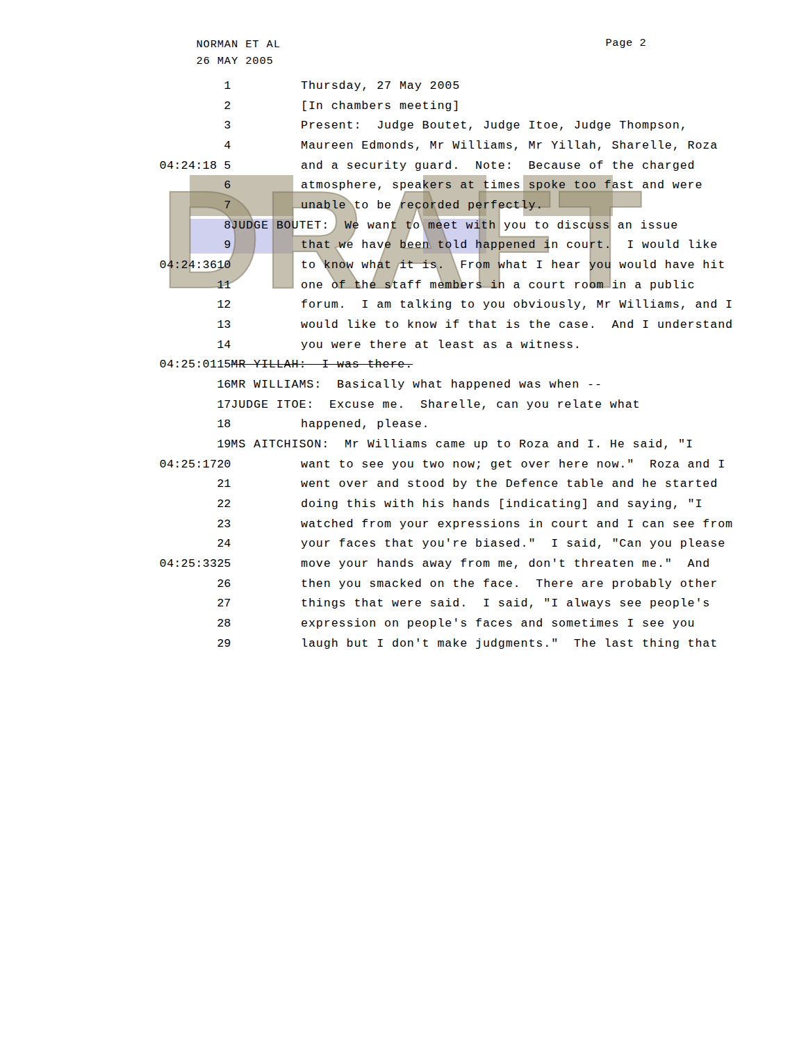Page 2
NORMAN ET AL
26 MAY 2005
DRAFT
| | 1 | Thursday, 27 May 2005 |
| | 2 | [In chambers meeting] |
| | 3 | Present: Judge Boutet, Judge Itoe, Judge Thompson, |
| | 4 | Maureen Edmonds, Mr Williams, Mr Yillah, Sharelle, Roza |
| 04:24:18 | 5 | and a security guard. Note: Because of the charged |
| | 6 | atmosphere, speakers at times spoke too fast and were |
| | 7 | unable to be recorded perfectly. |
| | 8 | JUDGE BOUTET: We want to meet with you to discuss an issue |
| | 9 | that we have been told happened in court. I would like |
| 04:24:36 | 10 | to know what it is. From what I hear you would have hit |
| | 11 | one of the staff members in a court room in a public |
| | 12 | forum. I am talking to you obviously, Mr Williams, and I |
| | 13 | would like to know if that is the case. And I understand |
| | 14 | you were there at least as a witness. |
| 04:25:01 | 15 | MR YILLAH: I was there. |
| | 16 | MR WILLIAMS: Basically what happened was when -- |
| | 17 | JUDGE ITOE: Excuse me. Sharelle, can you relate what |
| | 18 | happened, please. |
| | 19 | MS AITCHISON: Mr Williams came up to Roza and I. He said, "I |
| 04:25:17 | 20 | want to see you two now; get over here now." Roza and I |
| | 21 | went over and stood by the Defence table and he started |
| | 22 | doing this with his hands [indicating] and saying, "I |
| | 23 | watched from your expressions in court and I can see from |
| | 24 | your faces that you're biased." I said, "Can you please |
| 04:25:33 | 25 | move your hands away from me, don't threaten me." And |
| | 26 | then you smacked on the face. There are probably other |
| | 27 | things that were said. I said, "I always see people's |
| | 28 | expression on people's faces and sometimes I see you |
| | 29 | laugh but I don't make judgments." The last thing that |